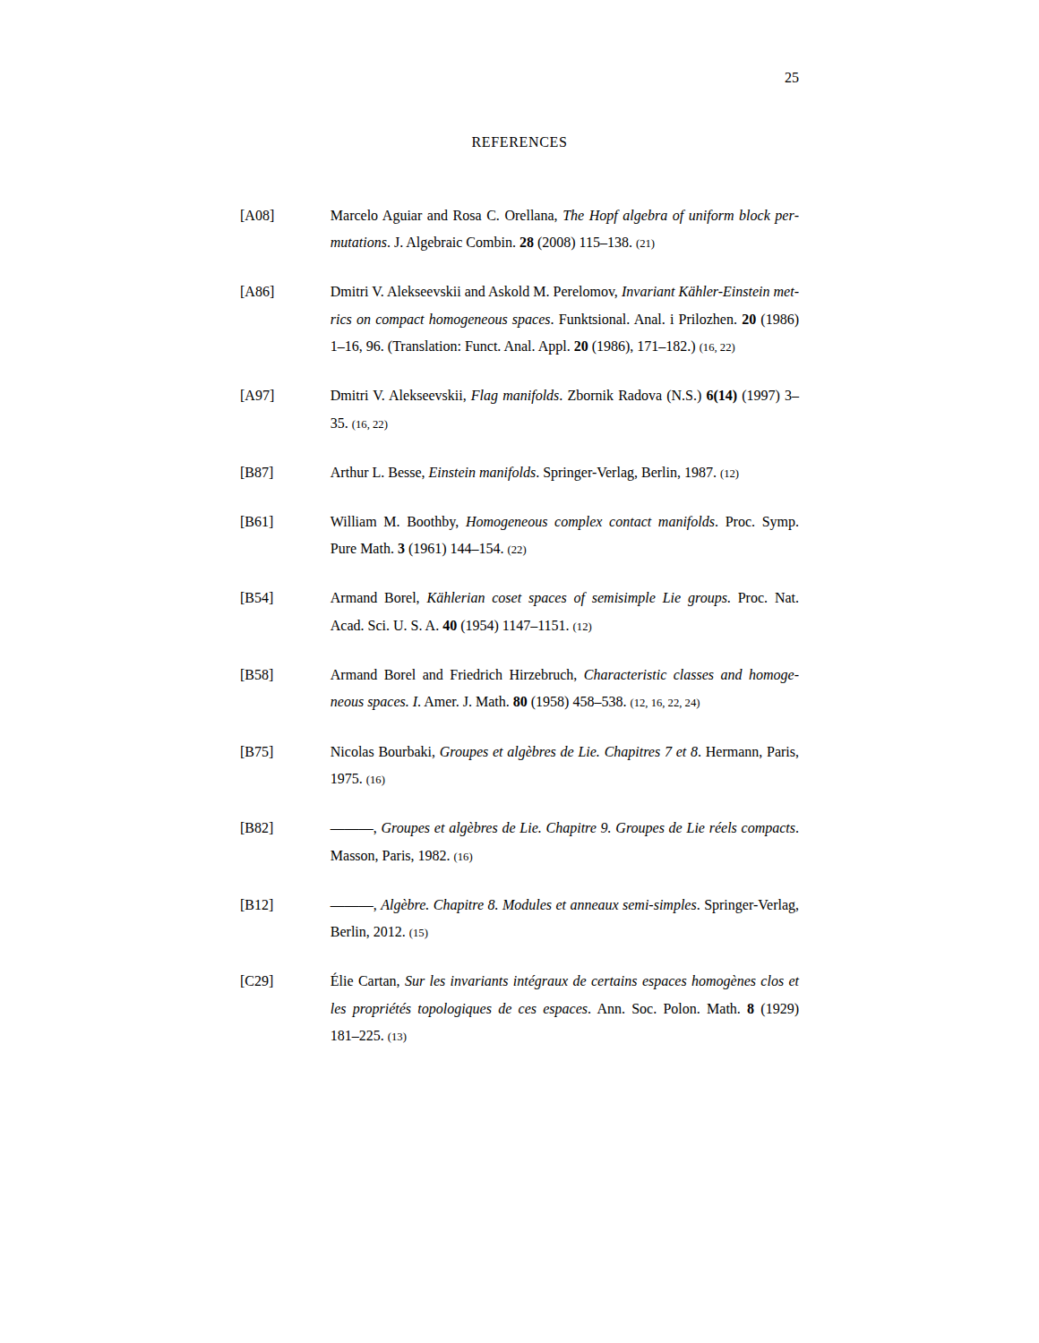25
REFERENCES
[A08]
Marcelo Aguiar and Rosa C. Orellana, The Hopf algebra of uniform block permutations. J. Algebraic Combin. 28 (2008) 115–138. (21)
[A86]
Dmitri V. Alekseevskii and Askold M. Perelomov, Invariant Kähler-Einstein metrics on compact homogeneous spaces. Funktsional. Anal. i Prilozhen. 20 (1986) 1–16, 96. (Translation: Funct. Anal. Appl. 20 (1986), 171–182.) (16, 22)
[A97]
Dmitri V. Alekseevskii, Flag manifolds. Zbornik Radova (N.S.) 6(14) (1997) 3–35. (16, 22)
[B87]
Arthur L. Besse, Einstein manifolds. Springer-Verlag, Berlin, 1987. (12)
[B61]
William M. Boothby, Homogeneous complex contact manifolds. Proc. Symp. Pure Math. 3 (1961) 144–154. (22)
[B54]
Armand Borel, Kählerian coset spaces of semisimple Lie groups. Proc. Nat. Acad. Sci. U. S. A. 40 (1954) 1147–1151. (12)
[B58]
Armand Borel and Friedrich Hirzebruch, Characteristic classes and homogeneous spaces. I. Amer. J. Math. 80 (1958) 458–538. (12, 16, 22, 24)
[B75]
Nicolas Bourbaki, Groupes et algèbres de Lie. Chapitres 7 et 8. Hermann, Paris, 1975. (16)
[B82]
———, Groupes et algèbres de Lie. Chapitre 9. Groupes de Lie réels compacts. Masson, Paris, 1982. (16)
[B12]
———, Algèbre. Chapitre 8. Modules et anneaux semi-simples. Springer-Verlag, Berlin, 2012. (15)
[C29]
Élie Cartan, Sur les invariants intégraux de certains espaces homogènes clos et les propriétés topologiques de ces espaces. Ann. Soc. Polon. Math. 8 (1929) 181–225. (13)